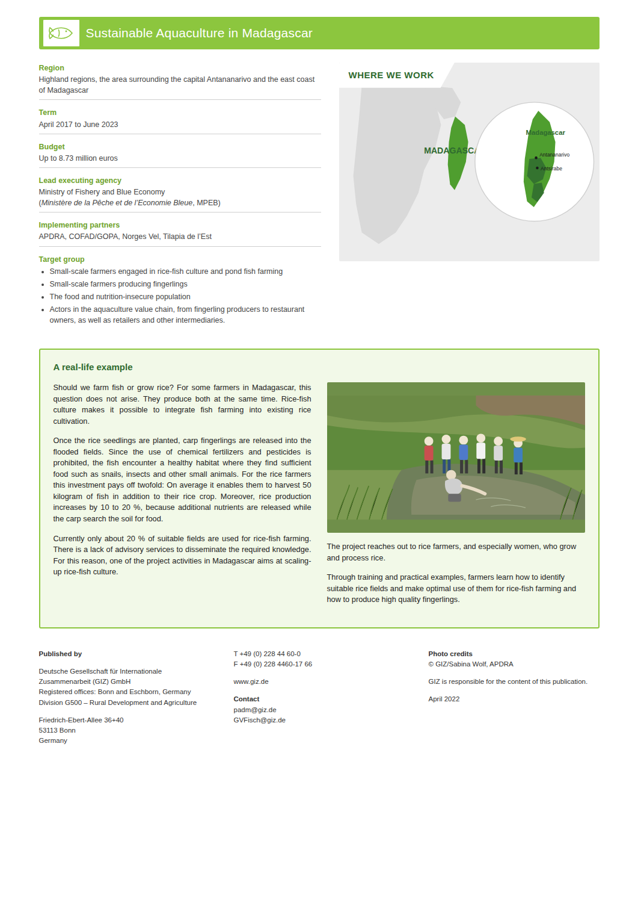Sustainable Aquaculture in Madagascar
Region
Highland regions, the area surrounding the capital Antananarivo and the east coast of Madagascar
Term
April 2017 to June 2023
Budget
Up to 8.73 million euros
Lead executing agency
Ministry of Fishery and Blue Economy
(Ministère de la Pêche et de l’Economie Bleue, MPEB)
Implementing partners
APDRA, COFAD/GOPA, Norges Vel, Tilapia de l’Est
Target group
Small-scale farmers engaged in rice-fish culture and pond fish farming
Small-scale farmers producing fingerlings
The food and nutrition-insecure population
Actors in the aquaculture value chain, from fingerling producers to restaurant owners, as well as retailers and other intermediaries.
WHERE WE WORK
MADAGASCAR Madagascar Antananarivo Antsirabe
A real-life example
Should we farm fish or grow rice? For some farmers in Madagascar, this question does not arise. They produce both at the same time. Rice-fish culture makes it possible to integrate fish farming into existing rice cultivation.
Once the rice seedlings are planted, carp fingerlings are released into the flooded fields. Since the use of chemical fertilizers and pesticides is prohibited, the fish encounter a healthy habitat where they find sufficient food such as snails, insects and other small animals. For the rice farmers this investment pays off twofold: On average it enables them to harvest 50 kilogram of fish in addition to their rice crop. Moreover, rice production increases by 10 to 20 %, because additional nutrients are released while the carp search the soil for food.
Currently only about 20 % of suitable fields are used for rice-fish farming. There is a lack of advisory services to disseminate the required knowledge. For this reason, one of the project activities in Madagascar aims at scaling-up rice-fish culture.
The project reaches out to rice farmers, and especially women, who grow and process rice.
Through training and practical examples, farmers learn how to identify suitable rice fields and make optimal use of them for rice-fish farming and how to produce high quality fingerlings.
Published by
Deutsche Gesellschaft für Internationale
Zusammenarbeit (GIZ) GmbH
Registered offices: Bonn and Eschborn, Germany
Division G500 – Rural Development and Agriculture
Friedrich-Ebert-Allee 36+40
53113 Bonn
Germany
T +49 (0) 228 44 60-0
F +49 (0) 228 4460-17 66
www.giz.de
Contact
padm@giz.de
GVFisch@giz.de
Photo credits
© GIZ/Sabina Wolf, APDRA
GIZ is responsible for the content of this publication.
April 2022